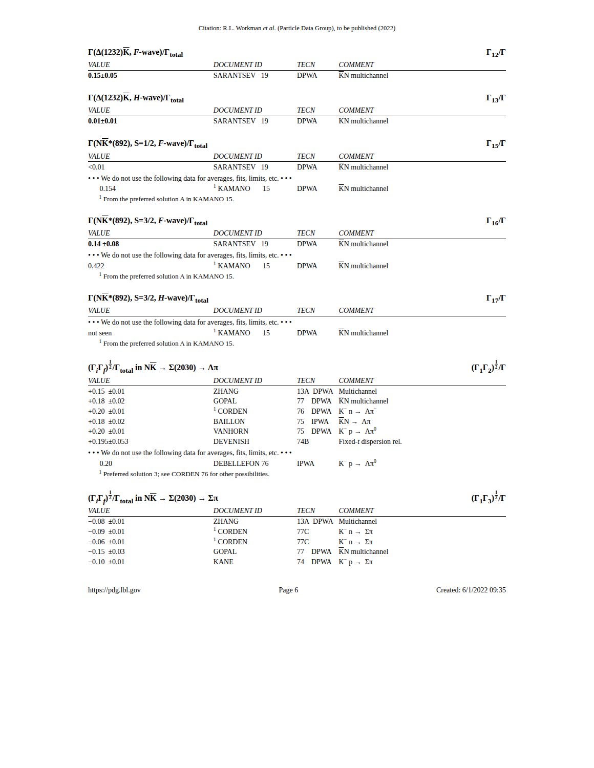Citation: R.L. Workman et al. (Particle Data Group), to be published (2022)
Γ(Δ(1232)K, F-wave)/Γtotal Γ12/Γ
| VALUE | DOCUMENT ID | TECN | COMMENT |
| --- | --- | --- | --- |
| 0.15±0.05 | SARANTSEV 19 | DPWA | K N multichannel |
Γ(Δ(1232)K, H-wave)/Γtotal Γ13/Γ
| VALUE | DOCUMENT ID | TECN | COMMENT |
| --- | --- | --- | --- |
| 0.01±0.01 | SARANTSEV 19 | DPWA | K N multichannel |
Γ(NK*(892), S=1/2, F-wave)/Γtotal Γ15/Γ
| VALUE | DOCUMENT ID | TECN | COMMENT |
| --- | --- | --- | --- |
| <0.01 | SARANTSEV 19 | DPWA | K N multichannel |
| • • • We do not use the following data for averages, fits, limits, etc. • • • |
| 0.154 | 1 KAMANO 15 | DPWA | K N multichannel |
1 From the preferred solution A in KAMANO 15.
Γ(NK*(892), S=3/2, F-wave)/Γtotal Γ16/Γ
| VALUE | DOCUMENT ID | TECN | COMMENT |
| --- | --- | --- | --- |
| 0.14 ±0.08 | SARANTSEV 19 | DPWA | K N multichannel |
| • • • We do not use the following data for averages, fits, limits, etc. • • • |
| 0.422 | 1 KAMANO 15 | DPWA | K N multichannel |
1 From the preferred solution A in KAMANO 15.
Γ(NK*(892), S=3/2, H-wave)/Γtotal Γ17/Γ
| VALUE | DOCUMENT ID | TECN | COMMENT |
| --- | --- | --- | --- |
| • • • We do not use the following data for averages, fits, limits, etc. • • • |
| not seen | 1 KAMANO 15 | DPWA | K N multichannel |
1 From the preferred solution A in KAMANO 15.
(ΓiΓf)12/Γtotal in NK → Σ(2030) → Λπ (Γ1Γ2)12/Γ
| VALUE | DOCUMENT ID | TECN | COMMENT |
| --- | --- | --- | --- |
| +0.15 ±0.01 | ZHANG | 13A DPWA | Multichannel |
| +0.18 ±0.02 | GOPAL | 77 DPWA | K N multichannel |
| +0.20 ±0.01 | 1 CORDEN | 76 DPWA | K − n → Λπ − |
| +0.18 ±0.02 | BAILLON | 75 IPWA | K N → Λπ |
| +0.20 ±0.01 | VANHORN | 75 DPWA | K − p → Λπ 0 |
| +0.195±0.053 | DEVENISH | 74B | Fixed- t dispersion rel. |
| • • • We do not use the following data for averages, fits, limits, etc. • • • |
| 0.20 | DEBELLEFON 76 | IPWA | K − p → Λπ 0 |
1 Preferred solution 3; see CORDEN 76 for other possibilities.
(ΓiΓf)12/Γtotal in NK → Σ(2030) → Σπ (Γ1Γ3)12/Γ
| VALUE | DOCUMENT ID | TECN | COMMENT |
| --- | --- | --- | --- |
| −0.08 ±0.01 | ZHANG | 13A DPWA | Multichannel |
| −0.09 ±0.01 | 1 CORDEN | 77C | K − n → Σπ |
| −0.06 ±0.01 | 1 CORDEN | 77C | K − n → Σπ |
| −0.15 ±0.03 | GOPAL | 77 DPWA | K N multichannel |
| −0.10 ±0.01 | KANE | 74 DPWA | K − p → Σπ |
https://pdg.lbl.gov Page 6 Created: 6/1/2022 09:35